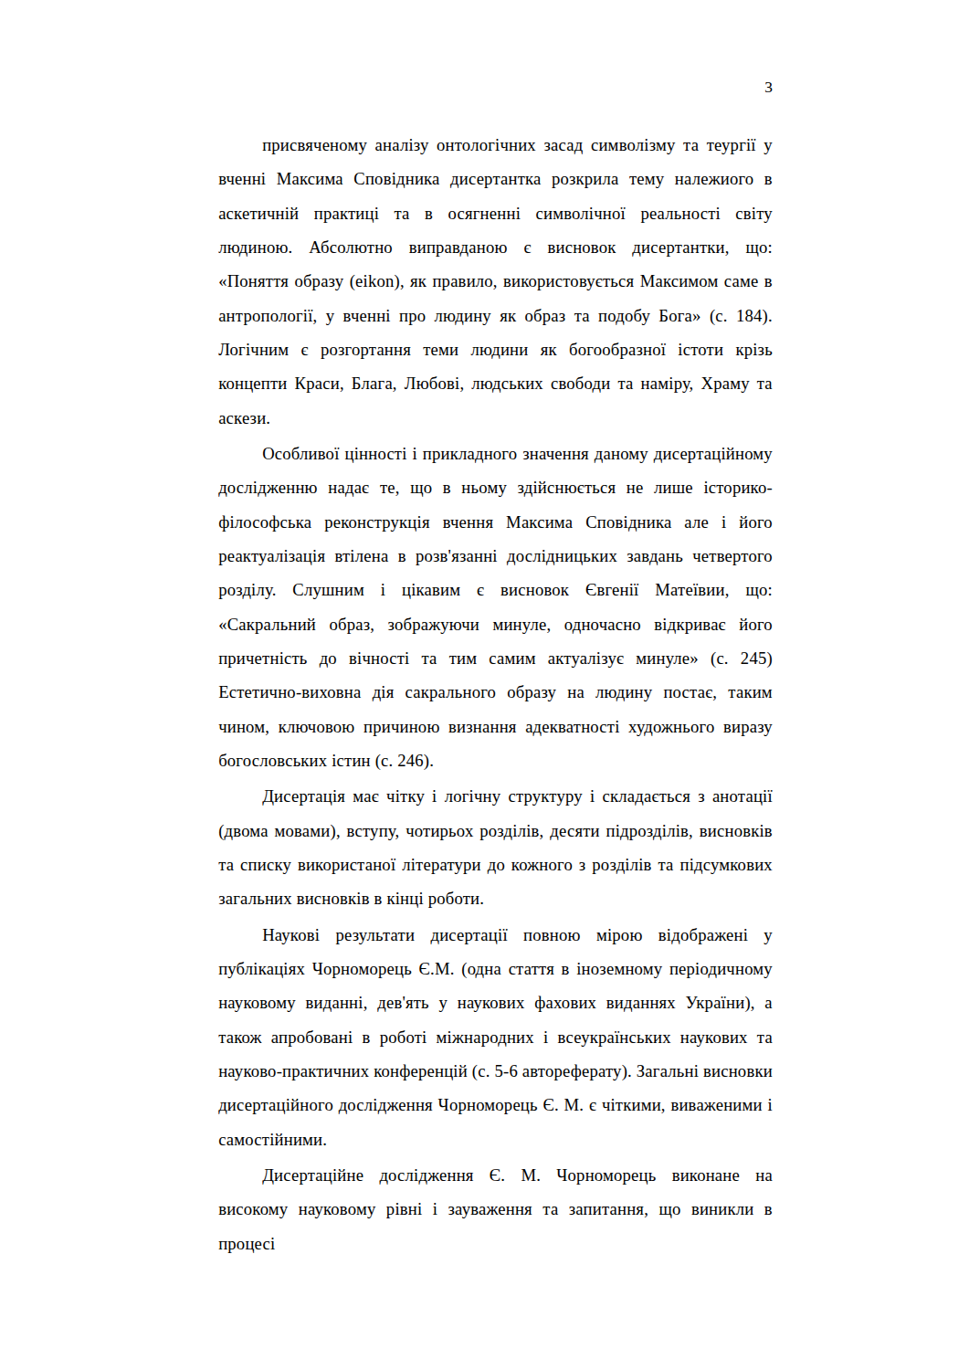3
присвяченому аналізу онтологічних засад символізму та теургії у вченні Максима Сповідника дисертантка розкрила тему належиого в аскетичній практиці та в осягненні символічної реальності світу людиною. Абсолютно виправданою є висновок дисертантки, що: «Поняття образу (eikon), як правило, використовується Максимом саме в антропології, у вченні про людину як образ та подобу Бога» (с. 184). Логічним є розгортання теми людини як богообразної істоти крізь концепти Краси, Блага, Любові, людських свободи та наміру, Храму та аскези.
Особливої цінності і прикладного значення даному дисертаційному дослідженню надає те, що в ньому здійснюється не лише історико-філософська реконструкція вчення Максима Сповідника але і його реактуалізація втілена в розв'язанні дослідницьких завдань четвертого розділу. Слушним і цікавим є висновок Євгенії Матеївии, що: «Сакральний образ, зображуючи минуле, одночасно відкриває його причетність до вічності та тим самим актуалізує минуле» (с. 245) Естетично-виховна дія сакрального образу на людину постає, таким чином, ключовою причиною визнання адекватності художнього виразу богословських істин (с. 246).
Дисертація має чітку і логічну структуру і складається з анотації (двома мовами), вступу, чотирьох розділів, десяти підрозділів, висновків та списку використаної літератури до кожного з розділів та підсумкових загальних висновків в кінці роботи.
Наукові результати дисертації повною мірою відображені у публікаціях Чорноморець Є.М. (одна стаття в іноземному періодичному науковому виданні, дев'ять у наукових фахових виданнях України), а також апробовані в роботі міжнародних і всеукраїнських наукових та науково-практичних конференцій (с. 5-6 автореферату). Загальні висновки дисертаційного дослідження Чорноморець Є. М. є чіткими, виваженими і самостійними.
Дисертаційне дослідження Є. М. Чорноморець виконане на високому науковому рівні і зауваження та запитання, що виникли в процесі